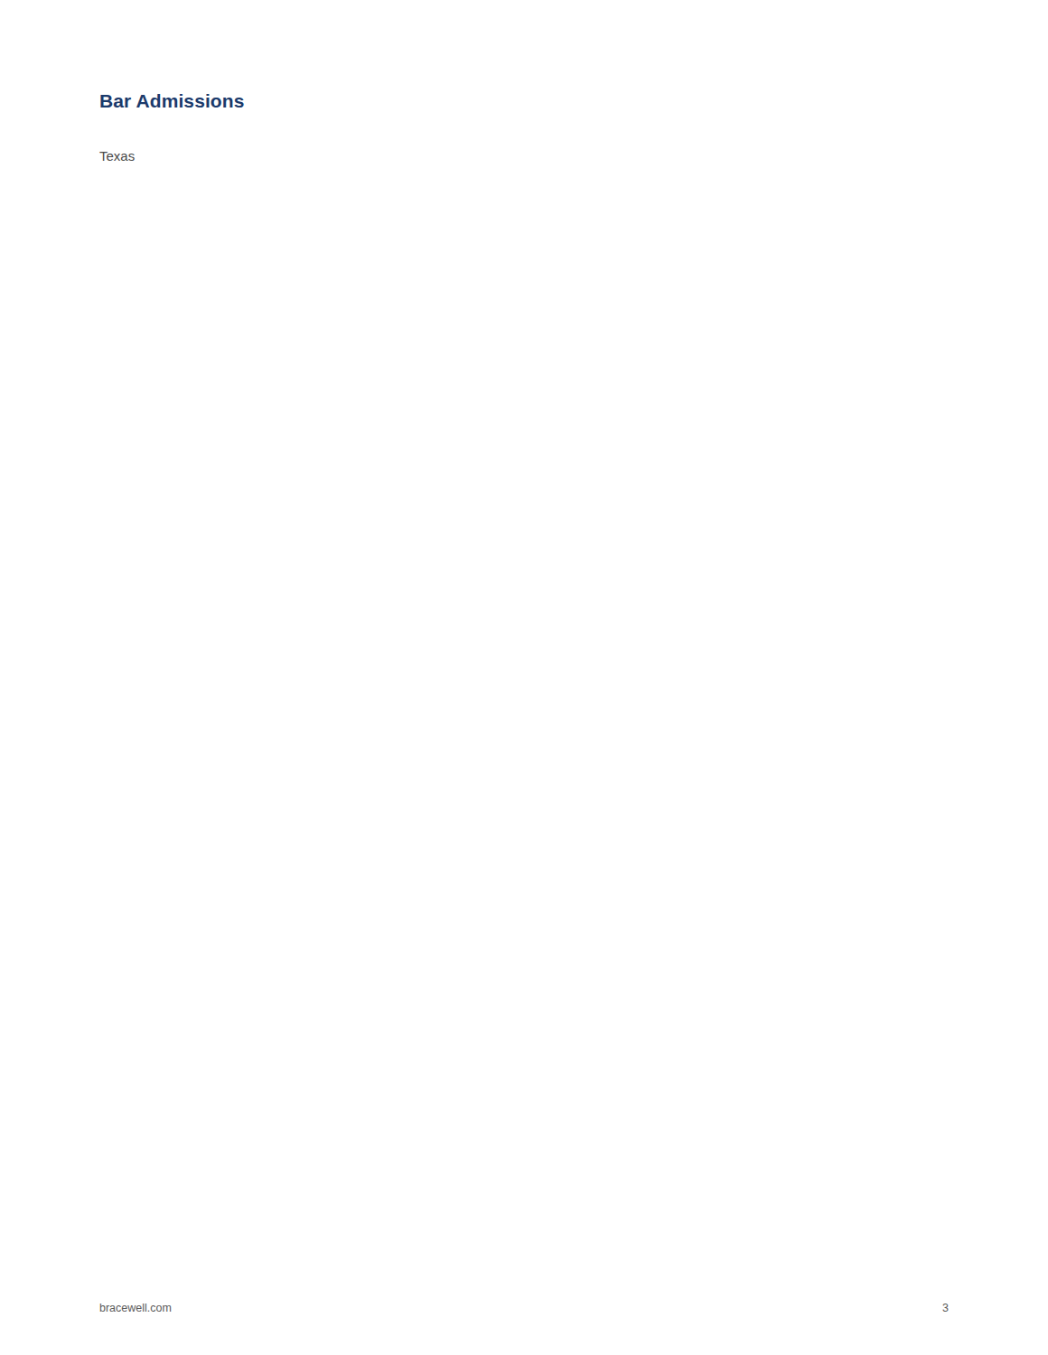Bar Admissions
Texas
bracewell.com 3